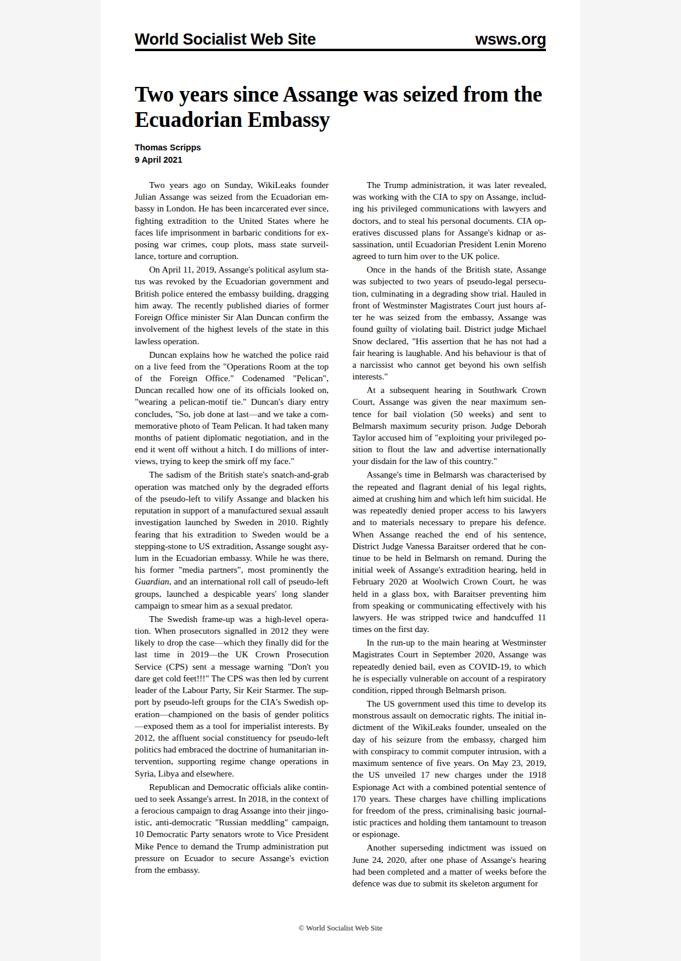World Socialist Web Site
wsws.org
Two years since Assange was seized from the Ecuadorian Embassy
Thomas Scripps 9 April 2021
Two years ago on Sunday, WikiLeaks founder Julian Assange was seized from the Ecuadorian embassy in London. He has been incarcerated ever since, fighting extradition to the United States where he faces life imprisonment in barbaric conditions for exposing war crimes, coup plots, mass state surveillance, torture and corruption.
On April 11, 2019, Assange's political asylum status was revoked by the Ecuadorian government and British police entered the embassy building, dragging him away. The recently published diaries of former Foreign Office minister Sir Alan Duncan confirm the involvement of the highest levels of the state in this lawless operation.
Duncan explains how he watched the police raid on a live feed from the "Operations Room at the top of the Foreign Office." Codenamed "Pelican", Duncan recalled how one of its officials looked on, "wearing a pelican-motif tie." Duncan's diary entry concludes, "So, job done at last—and we take a commemorative photo of Team Pelican. It had taken many months of patient diplomatic negotiation, and in the end it went off without a hitch. I do millions of interviews, trying to keep the smirk off my face."
The sadism of the British state's snatch-and-grab operation was matched only by the degraded efforts of the pseudo-left to vilify Assange and blacken his reputation in support of a manufactured sexual assault investigation launched by Sweden in 2010. Rightly fearing that his extradition to Sweden would be a stepping-stone to US extradition, Assange sought asylum in the Ecuadorian embassy. While he was there, his former "media partners", most prominently the Guardian, and an international roll call of pseudo-left groups, launched a despicable years' long slander campaign to smear him as a sexual predator.
The Swedish frame-up was a high-level operation. When prosecutors signalled in 2012 they were likely to drop the case—which they finally did for the last time in 2019—the UK Crown Prosecution Service (CPS) sent a message warning "Don't you dare get cold feet!!!" The CPS was then led by current leader of the Labour Party, Sir Keir Starmer. The support by pseudo-left groups for the CIA's Swedish operation—championed on the basis of gender politics—exposed them as a tool for imperialist interests. By 2012, the affluent social constituency for pseudo-left politics had embraced the doctrine of humanitarian intervention, supporting regime change operations in Syria, Libya and elsewhere.
Republican and Democratic officials alike continued to seek Assange's arrest. In 2018, in the context of a ferocious campaign to drag Assange into their jingoistic, anti-democratic "Russian meddling" campaign, 10 Democratic Party senators wrote to Vice President Mike Pence to demand the Trump administration put pressure on Ecuador to secure Assange's eviction from the embassy.
The Trump administration, it was later revealed, was working with the CIA to spy on Assange, including his privileged communications with lawyers and doctors, and to steal his personal documents. CIA operatives discussed plans for Assange's kidnap or assassination, until Ecuadorian President Lenin Moreno agreed to turn him over to the UK police.
Once in the hands of the British state, Assange was subjected to two years of pseudo-legal persecution, culminating in a degrading show trial. Hauled in front of Westminster Magistrates Court just hours after he was seized from the embassy, Assange was found guilty of violating bail. District judge Michael Snow declared, "His assertion that he has not had a fair hearing is laughable. And his behaviour is that of a narcissist who cannot get beyond his own selfish interests."
At a subsequent hearing in Southwark Crown Court, Assange was given the near maximum sentence for bail violation (50 weeks) and sent to Belmarsh maximum security prison. Judge Deborah Taylor accused him of "exploiting your privileged position to flout the law and advertise internationally your disdain for the law of this country."
Assange's time in Belmarsh was characterised by the repeated and flagrant denial of his legal rights, aimed at crushing him and which left him suicidal. He was repeatedly denied proper access to his lawyers and to materials necessary to prepare his defence. When Assange reached the end of his sentence, District Judge Vanessa Baraitser ordered that he continue to be held in Belmarsh on remand. During the initial week of Assange's extradition hearing, held in February 2020 at Woolwich Crown Court, he was held in a glass box, with Baraitser preventing him from speaking or communicating effectively with his lawyers. He was stripped twice and handcuffed 11 times on the first day.
In the run-up to the main hearing at Westminster Magistrates Court in September 2020, Assange was repeatedly denied bail, even as COVID-19, to which he is especially vulnerable on account of a respiratory condition, ripped through Belmarsh prison.
The US government used this time to develop its monstrous assault on democratic rights. The initial indictment of the WikiLeaks founder, unsealed on the day of his seizure from the embassy, charged him with conspiracy to commit computer intrusion, with a maximum sentence of five years. On May 23, 2019, the US unveiled 17 new charges under the 1918 Espionage Act with a combined potential sentence of 170 years. These charges have chilling implications for freedom of the press, criminalising basic journalistic practices and holding them tantamount to treason or espionage.
Another superseding indictment was issued on June 24, 2020, after one phase of Assange's hearing had been completed and a matter of weeks before the defence was due to submit its skeleton argument for
© World Socialist Web Site